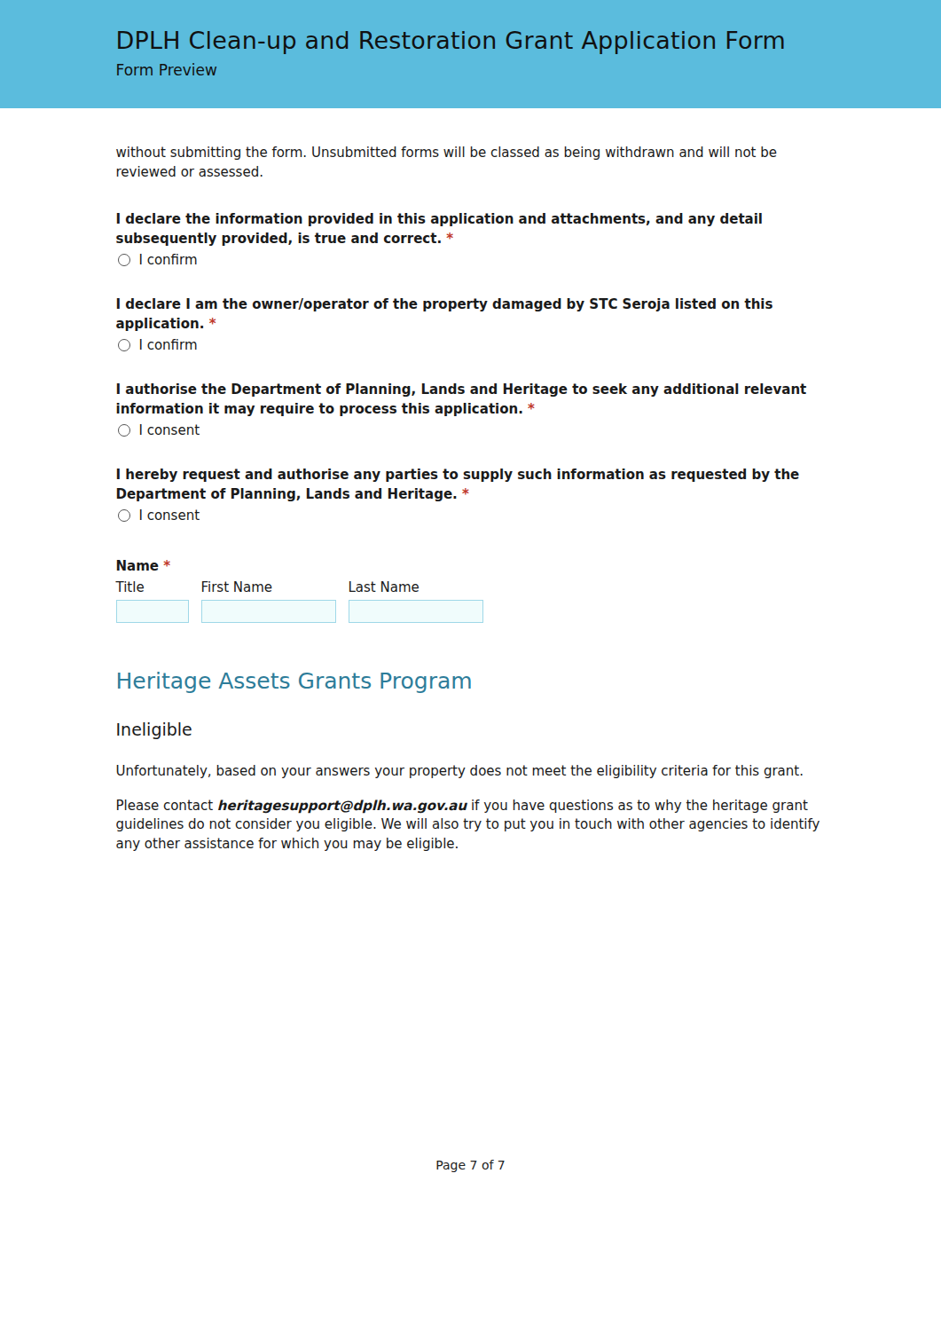DPLH Clean-up and Restoration Grant Application Form
Form Preview
without submitting the form. Unsubmitted forms will be classed as being withdrawn and will not be reviewed or assessed.
I declare the information provided in this application and attachments, and any detail subsequently provided, is true and correct. *
I confirm
I declare I am the owner/operator of the property damaged by STC Seroja listed on this application. *
I confirm
I authorise the Department of Planning, Lands and Heritage to seek any additional relevant information it may require to process this application. *
I consent
I hereby request and authorise any parties to supply such information as requested by the Department of Planning, Lands and Heritage. *
I consent
Name *
| Title | First Name | Last Name |
Heritage Assets Grants Program
Ineligible
Unfortunately, based on your answers your property does not meet the eligibility criteria for this grant.
Please contact heritagesupport@dplh.wa.gov.au if you have questions as to why the heritage grant guidelines do not consider you eligible. We will also try to put you in touch with other agencies to identify any other assistance for which you may be eligible.
Page 7 of 7